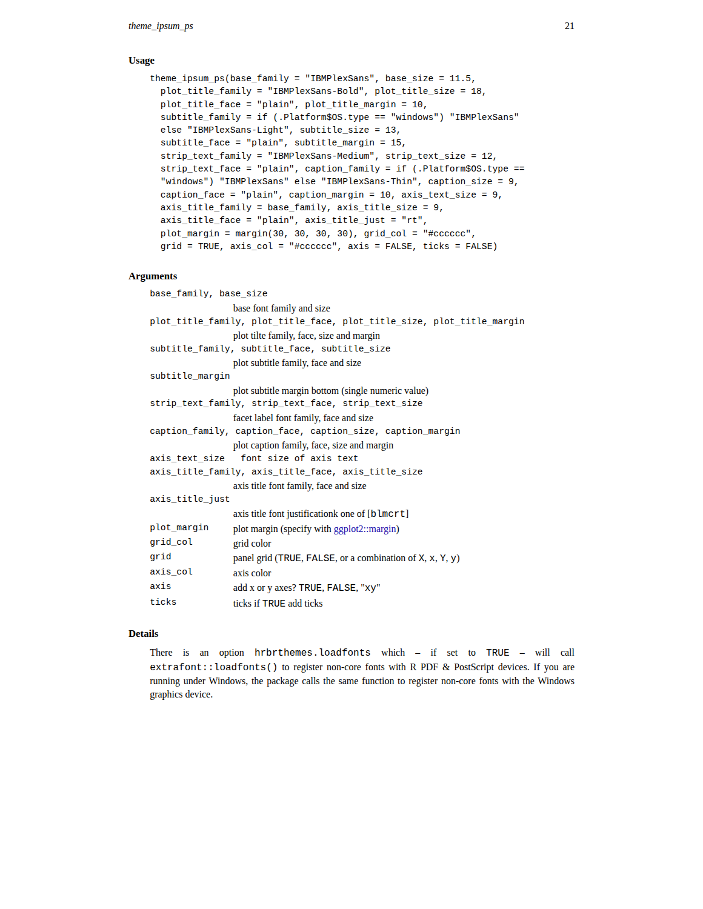theme_ipsum_ps 21
Usage
theme_ipsum_ps(base_family = "IBMPlexSans", base_size = 11.5,
  plot_title_family = "IBMPlexSans-Bold", plot_title_size = 18,
  plot_title_face = "plain", plot_title_margin = 10,
  subtitle_family = if (.Platform$OS.type == "windows") "IBMPlexSans"
  else "IBMPlexSans-Light", subtitle_size = 13,
  subtitle_face = "plain", subtitle_margin = 15,
  strip_text_family = "IBMPlexSans-Medium", strip_text_size = 12,
  strip_text_face = "plain", caption_family = if (.Platform$OS.type ==
  "windows") "IBMPlexSans" else "IBMPlexSans-Thin", caption_size = 9,
  caption_face = "plain", caption_margin = 10, axis_text_size = 9,
  axis_title_family = base_family, axis_title_size = 9,
  axis_title_face = "plain", axis_title_just = "rt",
  plot_margin = margin(30, 30, 30, 30), grid_col = "#cccccc",
  grid = TRUE, axis_col = "#cccccc", axis = FALSE, ticks = FALSE)
Arguments
base_family, base_size
base font family and size
plot_title_family, plot_title_face, plot_title_size, plot_title_margin
plot tilte family, face, size and margin
subtitle_family, subtitle_face, subtitle_size
plot subtitle family, face and size
subtitle_margin
plot subtitle margin bottom (single numeric value)
strip_text_family, strip_text_face, strip_text_size
facet label font family, face and size
caption_family, caption_face, caption_size, caption_margin
plot caption family, face, size and margin
axis_text_size font size of axis text
axis_title_family, axis_title_face, axis_title_size
axis title font family, face and size
axis_title_just
axis title font justificationk one of [blmcrt]
plot_margin
plot margin (specify with ggplot2::margin)
grid_col
grid color
grid
panel grid (TRUE, FALSE, or a combination of X, x, Y, y)
axis_col
axis color
axis
add x or y axes? TRUE, FALSE, "xy"
ticks
ticks if TRUE add ticks
Details
There is an option hrbrthemes.loadfonts which – if set to TRUE – will call extrafont::loadfonts() to register non-core fonts with R PDF & PostScript devices. If you are running under Windows, the package calls the same function to register non-core fonts with the Windows graphics device.